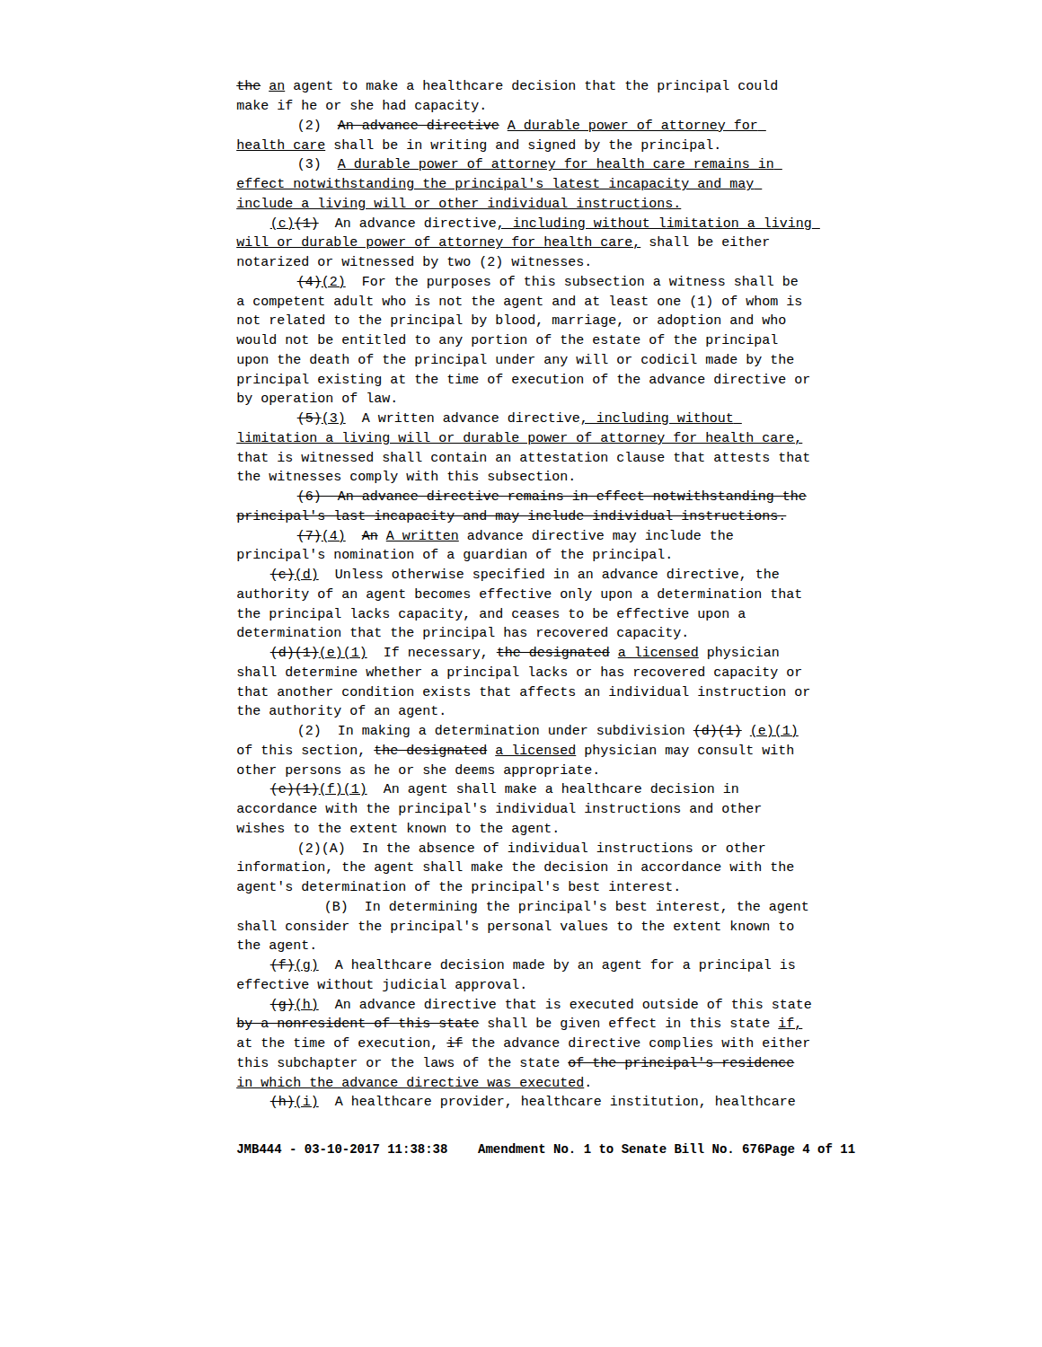the an agent to make a healthcare decision that the principal could make if he or she had capacity.
(2) An advance directive A durable power of attorney for health care shall be in writing and signed by the principal.
(3) A durable power of attorney for health care remains in effect notwithstanding the principal's latest incapacity and may include a living will or other individual instructions.
(c)(1) An advance directive, including without limitation a living will or durable power of attorney for health care, shall be either notarized or witnessed by two (2) witnesses.
(4)(2) For the purposes of this subsection a witness shall be a competent adult who is not the agent and at least one (1) of whom is not related to the principal by blood, marriage, or adoption and who would not be entitled to any portion of the estate of the principal upon the death of the principal under any will or codicil made by the principal existing at the time of execution of the advance directive or by operation of law.
(5)(3) A written advance directive, including without limitation a living will or durable power of attorney for health care, that is witnessed shall contain an attestation clause that attests that the witnesses comply with this subsection.
(6) An advance directive remains in effect notwithstanding the
principal's last incapacity and may include individual instructions.
(7)(4) An A written advance directive may include the principal's nomination of a guardian of the principal.
(c)(d) Unless otherwise specified in an advance directive, the authority of an agent becomes effective only upon a determination that the principal lacks capacity, and ceases to be effective upon a determination that the principal has recovered capacity.
(d)(1)(e)(1) If necessary, the designated a licensed physician shall determine whether a principal lacks or has recovered capacity or that another condition exists that affects an individual instruction or the authority of an agent.
(2) In making a determination under subdivision (d)(1) (e)(1) of this section, the designated a licensed physician may consult with other persons as he or she deems appropriate.
(e)(1)(f)(1) An agent shall make a healthcare decision in accordance with the principal's individual instructions and other wishes to the extent known to the agent.
(2)(A) In the absence of individual instructions or other information, the agent shall make the decision in accordance with the agent's determination of the principal's best interest.
(B) In determining the principal's best interest, the agent shall consider the principal's personal values to the extent known to the agent.
(f)(g) A healthcare decision made by an agent for a principal is effective without judicial approval.
(g)(h) An advance directive that is executed outside of this state by a nonresident of this state shall be given effect in this state if, at the time of execution, if the advance directive complies with either this subchapter or the laws of the state of the principal's residence in which the advance directive was executed.
(h)(i) A healthcare provider, healthcare institution, healthcare
JMB444 - 03-10-2017 11:38:38 Amendment No. 1 to Senate Bill No. 676 Page 4 of 11